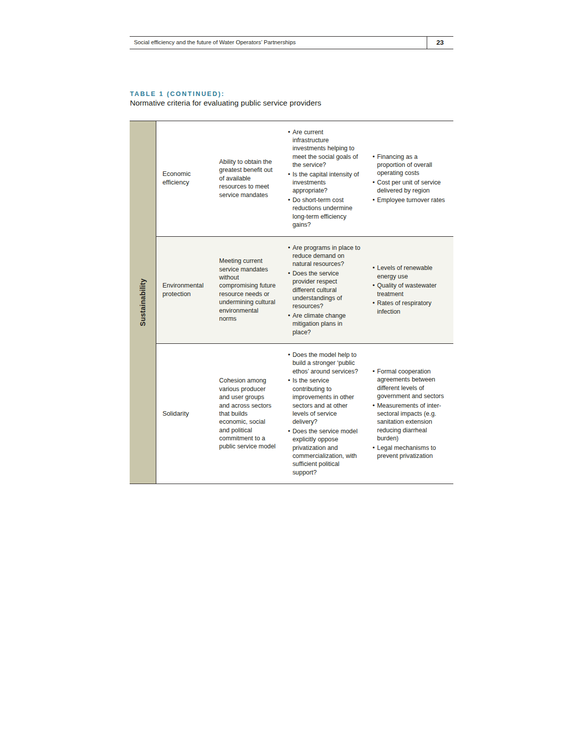Social efficiency and the future of Water Operators’ Partnerships
23
Table 1 (continued):
Normative criteria for evaluating public service providers
| Sustainability | Economic efficiency | Ability to obtain the greatest benefit out of available resources to meet service mandates | Are current infrastructure investments helping to meet the social goals of the service? Is the capital intensity of investments appropriate? Do short-term cost reductions undermine long-term efficiency gains? | Financing as a proportion of overall operating costs Cost per unit of service delivered by region Employee turnover rates |
| Environmental protection | Meeting current service mandates without compromising future resource needs or undermining cultural environmental norms | Are programs in place to reduce demand on natural resources? Does the service provider respect different cultural understandings of resources? Are climate change mitigation plans in place? | Levels of renewable energy use Quality of wastewater treatment Rates of respiratory infection |
| Solidarity | Cohesion among various producer and user groups and across sectors that builds economic, social and political commitment to a public service model | Does the model help to build a stronger ‘public ethos’ around services? Is the service contributing to improvements in other sectors and at other levels of service delivery? Does the service model explicitly oppose privatization and commercialization, with sufficient political support? | Formal cooperation agreements between different levels of government and sectors Measurements of inter-sectoral impacts (e.g. sanitation extension reducing diarrheal burden) Legal mechanisms to prevent privatization |